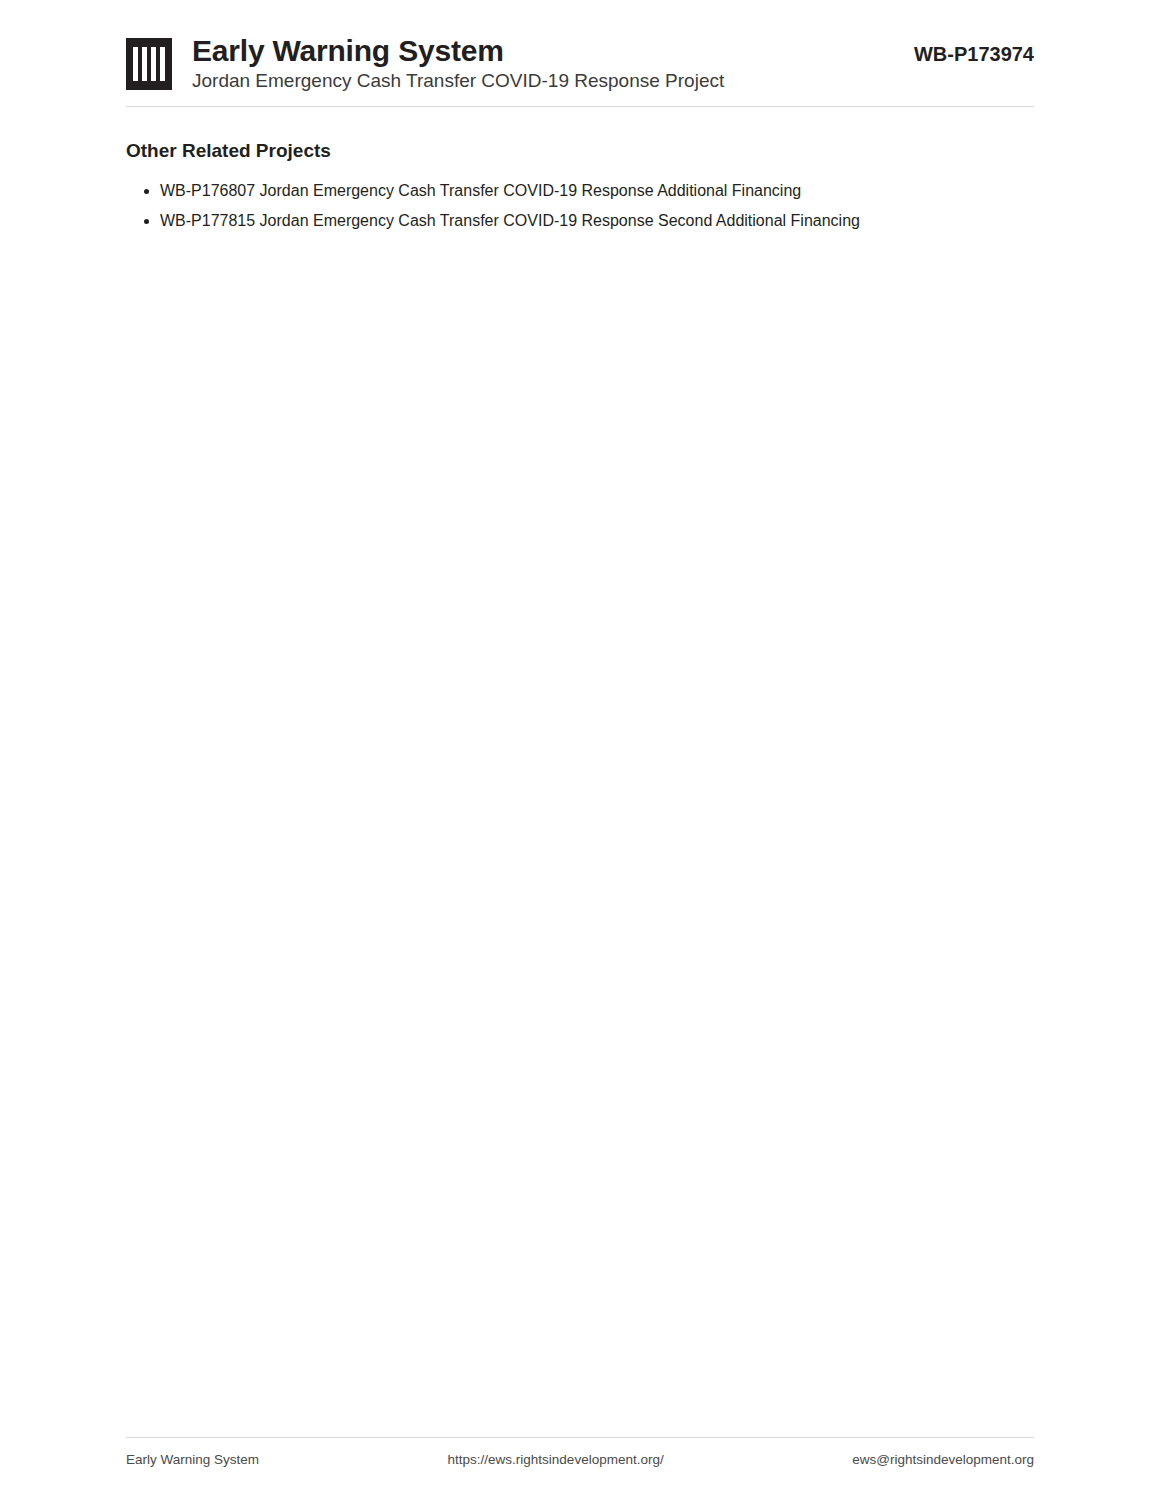Early Warning System
Jordan Emergency Cash Transfer COVID-19 Response Project
WB-P173974
Other Related Projects
WB-P176807 Jordan Emergency Cash Transfer COVID-19 Response Additional Financing
WB-P177815 Jordan Emergency Cash Transfer COVID-19 Response Second Additional Financing
Early Warning System
https://ews.rightsindevelopment.org/
ews@rightsindevelopment.org